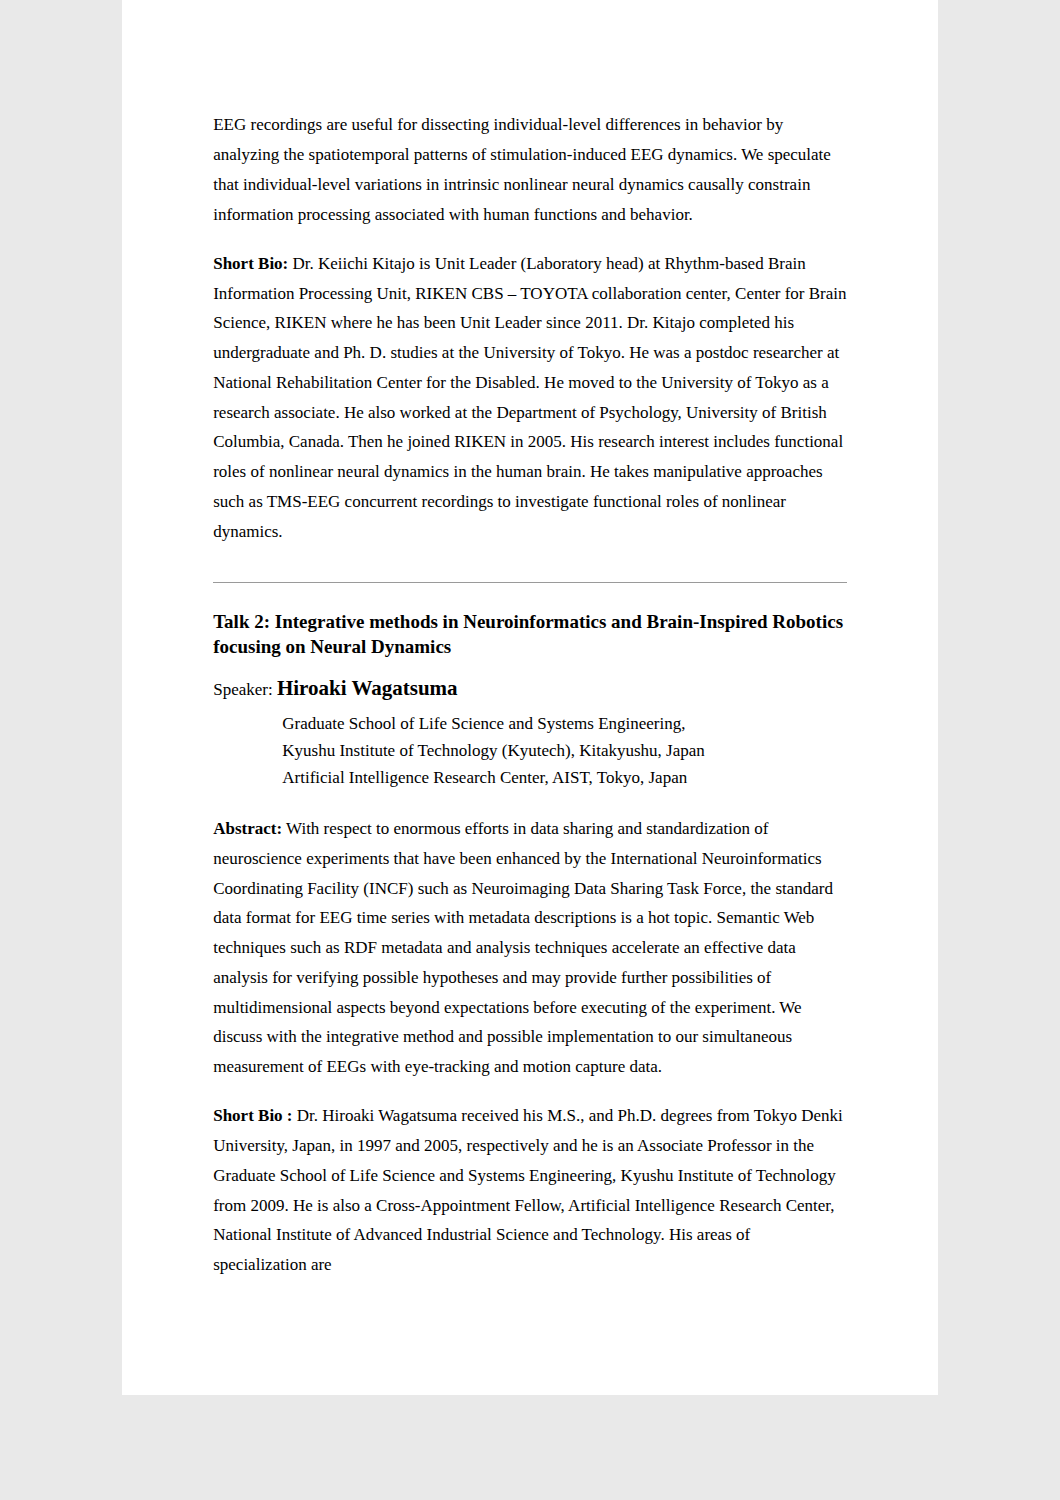EEG recordings are useful for dissecting individual-level differences in behavior by analyzing the spatiotemporal patterns of stimulation-induced EEG dynamics. We speculate that individual-level variations in intrinsic nonlinear neural dynamics causally constrain information processing associated with human functions and behavior.
Short Bio: Dr. Keiichi Kitajo is Unit Leader (Laboratory head) at Rhythm-based Brain Information Processing Unit, RIKEN CBS – TOYOTA collaboration center, Center for Brain Science, RIKEN where he has been Unit Leader since 2011. Dr. Kitajo completed his undergraduate and Ph. D. studies at the University of Tokyo. He was a postdoc researcher at National Rehabilitation Center for the Disabled. He moved to the University of Tokyo as a research associate. He also worked at the Department of Psychology, University of British Columbia, Canada. Then he joined RIKEN in 2005. His research interest includes functional roles of nonlinear neural dynamics in the human brain. He takes manipulative approaches such as TMS-EEG concurrent recordings to investigate functional roles of nonlinear dynamics.
Talk 2: Integrative methods in Neuroinformatics and Brain-Inspired Robotics focusing on Neural Dynamics
Speaker: Hiroaki Wagatsuma
Graduate School of Life Science and Systems Engineering,
Kyushu Institute of Technology (Kyutech), Kitakyushu, Japan
Artificial Intelligence Research Center, AIST, Tokyo, Japan
Abstract: With respect to enormous efforts in data sharing and standardization of neuroscience experiments that have been enhanced by the International Neuroinformatics Coordinating Facility (INCF) such as Neuroimaging Data Sharing Task Force, the standard data format for EEG time series with metadata descriptions is a hot topic. Semantic Web techniques such as RDF metadata and analysis techniques accelerate an effective data analysis for verifying possible hypotheses and may provide further possibilities of multidimensional aspects beyond expectations before executing of the experiment. We discuss with the integrative method and possible implementation to our simultaneous measurement of EEGs with eye-tracking and motion capture data.
Short Bio : Dr. Hiroaki Wagatsuma received his M.S., and Ph.D. degrees from Tokyo Denki University, Japan, in 1997 and 2005, respectively and he is an Associate Professor in the Graduate School of Life Science and Systems Engineering, Kyushu Institute of Technology from 2009. He is also a Cross-Appointment Fellow, Artificial Intelligence Research Center, National Institute of Advanced Industrial Science and Technology. His areas of specialization are